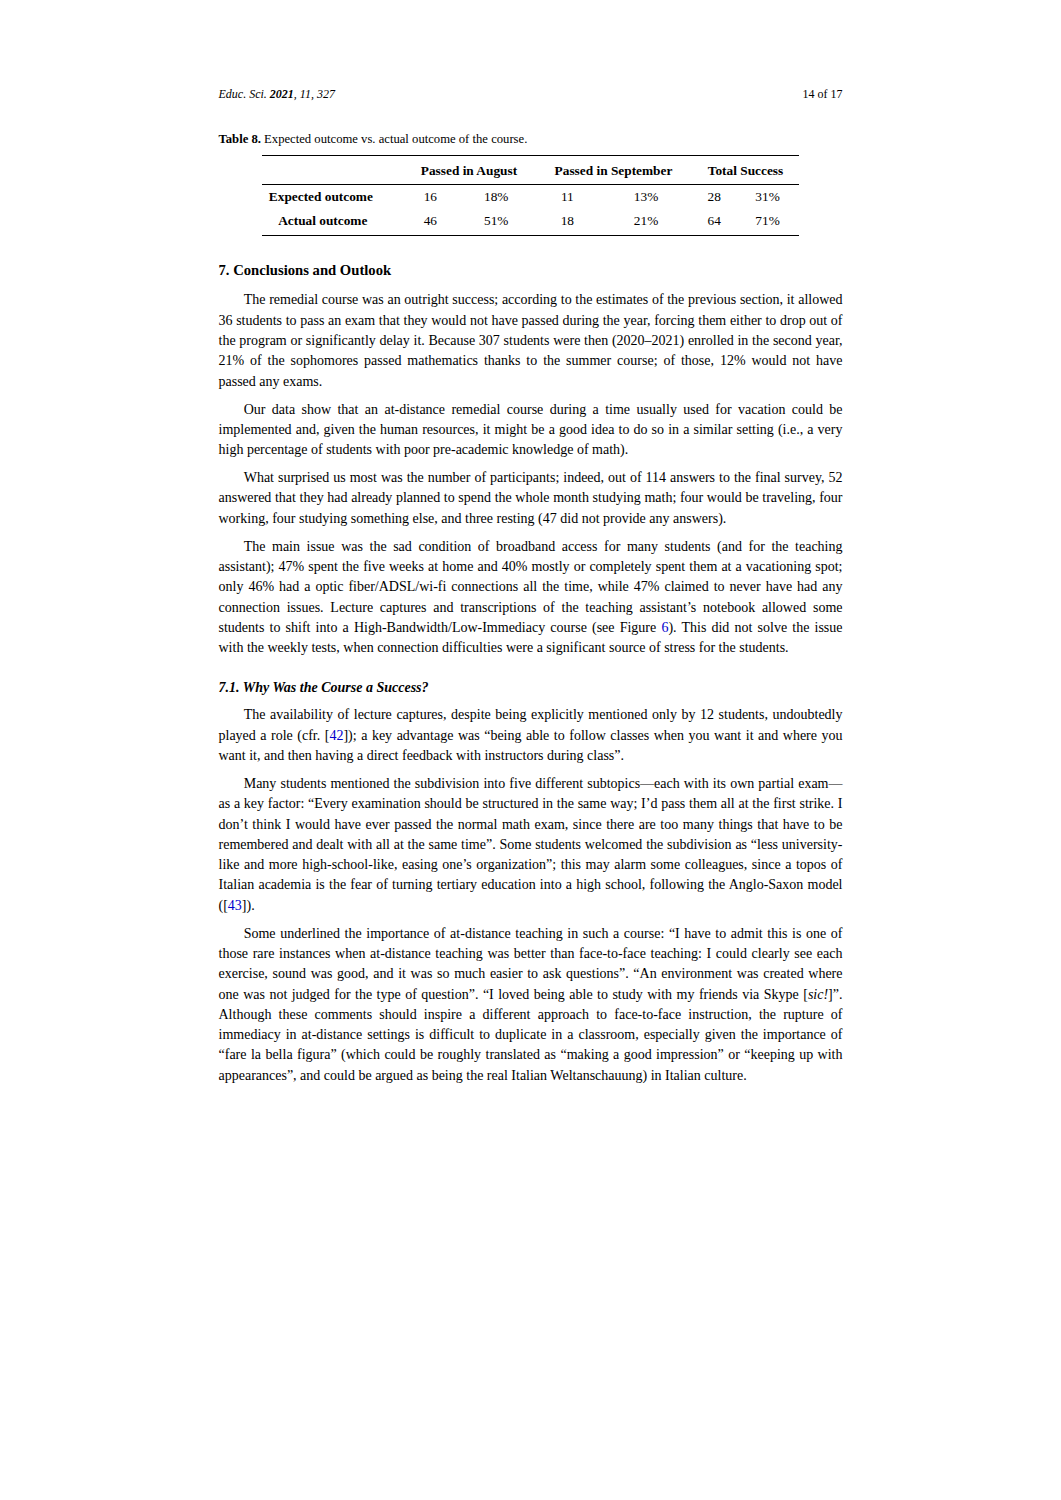Educ. Sci. 2021, 11, 327 14 of 17
Table 8. Expected outcome vs. actual outcome of the course.
| | Passed in August | Passed in September | Total Success |
| --- | --- | --- | --- |
| Expected outcome | 16 | 18% | 11 | 13% | 28 | 31% |
| Actual outcome | 46 | 51% | 18 | 21% | 64 | 71% |
7. Conclusions and Outlook
The remedial course was an outright success; according to the estimates of the previous section, it allowed 36 students to pass an exam that they would not have passed during the year, forcing them either to drop out of the program or significantly delay it. Because 307 students were then (2020–2021) enrolled in the second year, 21% of the sophomores passed mathematics thanks to the summer course; of those, 12% would not have passed any exams.
Our data show that an at-distance remedial course during a time usually used for vacation could be implemented and, given the human resources, it might be a good idea to do so in a similar setting (i.e., a very high percentage of students with poor pre-academic knowledge of math).
What surprised us most was the number of participants; indeed, out of 114 answers to the final survey, 52 answered that they had already planned to spend the whole month studying math; four would be traveling, four working, four studying something else, and three resting (47 did not provide any answers).
The main issue was the sad condition of broadband access for many students (and for the teaching assistant); 47% spent the five weeks at home and 40% mostly or completely spent them at a vacationing spot; only 46% had a optic fiber/ADSL/wi-fi connections all the time, while 47% claimed to never have had any connection issues. Lecture captures and transcriptions of the teaching assistant’s notebook allowed some students to shift into a High-Bandwidth/Low-Immediacy course (see Figure 6). This did not solve the issue with the weekly tests, when connection difficulties were a significant source of stress for the students.
7.1. Why Was the Course a Success?
The availability of lecture captures, despite being explicitly mentioned only by 12 students, undoubtedly played a role (cfr. [42]); a key advantage was “being able to follow classes when you want it and where you want it, and then having a direct feedback with instructors during class”.
Many students mentioned the subdivision into five different subtopics—each with its own partial exam—as a key factor: “Every examination should be structured in the same way; I’d pass them all at the first strike. I don’t think I would have ever passed the normal math exam, since there are too many things that have to be remembered and dealt with all at the same time”. Some students welcomed the subdivision as “less university-like and more high-school-like, easing one’s organization”; this may alarm some colleagues, since a topos of Italian academia is the fear of turning tertiary education into a high school, following the Anglo-Saxon model ([43]).
Some underlined the importance of at-distance teaching in such a course: “I have to admit this is one of those rare instances when at-distance teaching was better than face-to-face teaching: I could clearly see each exercise, sound was good, and it was so much easier to ask questions”. “An environment was created where one was not judged for the type of question”. “I loved being able to study with my friends via Skype [sic!]”. Although these comments should inspire a different approach to face-to-face instruction, the rupture of immediacy in at-distance settings is difficult to duplicate in a classroom, especially given the importance of “fare la bella figura” (which could be roughly translated as “making a good impression” or “keeping up with appearances”, and could be argued as being the real Italian Weltanschauung) in Italian culture.